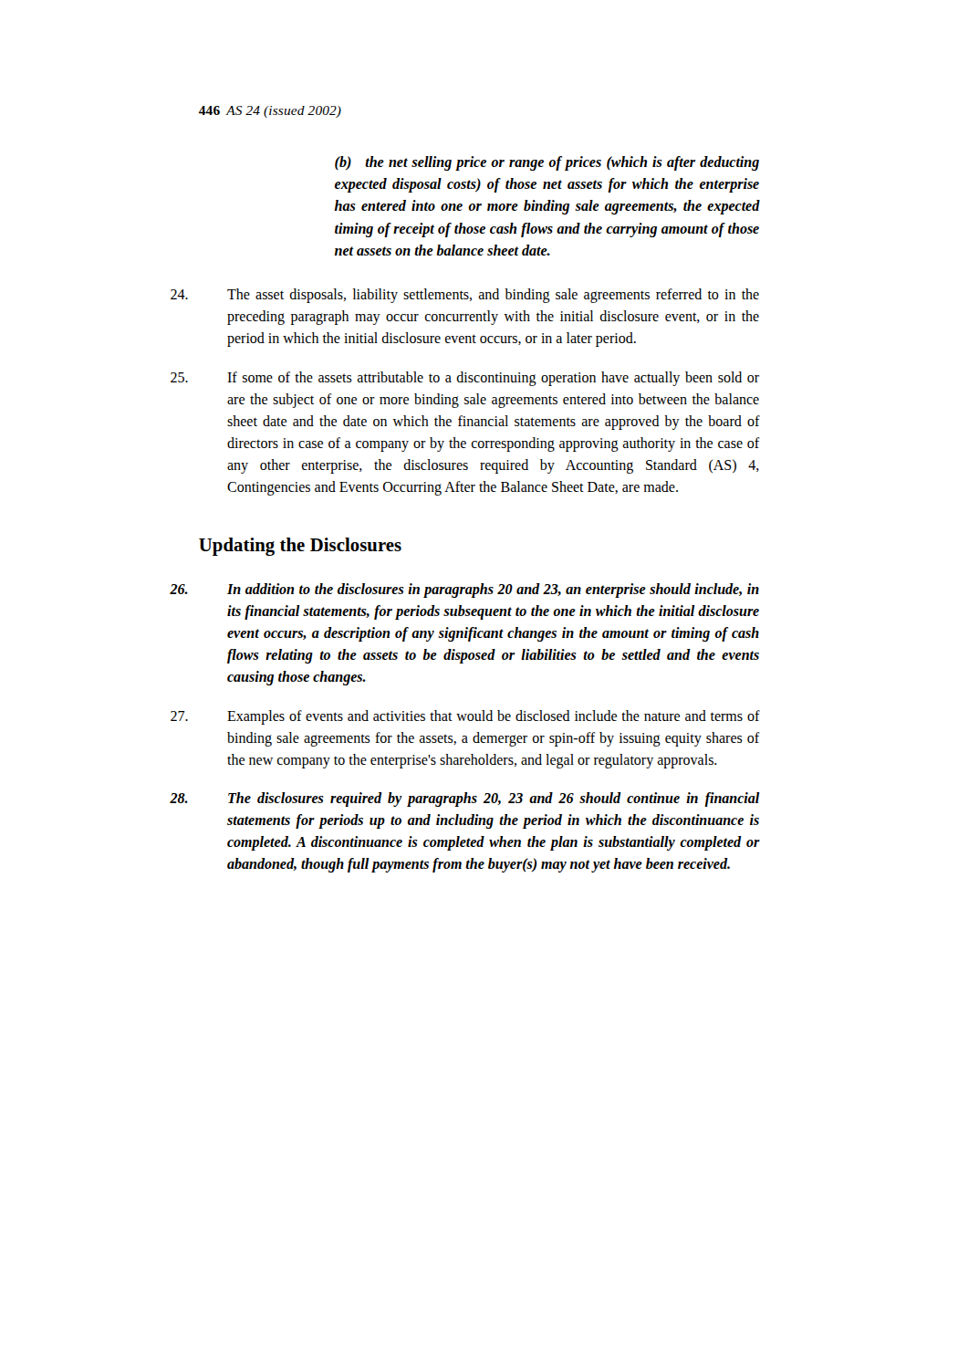446 AS 24 (issued 2002)
(b) the net selling price or range of prices (which is after deducting expected disposal costs) of those net assets for which the enterprise has entered into one or more binding sale agreements, the expected timing of receipt of those cash flows and the carrying amount of those net assets on the balance sheet date.
24. The asset disposals, liability settlements, and binding sale agreements referred to in the preceding paragraph may occur concurrently with the initial disclosure event, or in the period in which the initial disclosure event occurs, or in a later period.
25. If some of the assets attributable to a discontinuing operation have actually been sold or are the subject of one or more binding sale agreements entered into between the balance sheet date and the date on which the financial statements are approved by the board of directors in case of a company or by the corresponding approving authority in the case of any other enterprise, the disclosures required by Accounting Standard (AS) 4, Contingencies and Events Occurring After the Balance Sheet Date, are made.
Updating the Disclosures
26. In addition to the disclosures in paragraphs 20 and 23, an enterprise should include, in its financial statements, for periods subsequent to the one in which the initial disclosure event occurs, a description of any significant changes in the amount or timing of cash flows relating to the assets to be disposed or liabilities to be settled and the events causing those changes.
27. Examples of events and activities that would be disclosed include the nature and terms of binding sale agreements for the assets, a demerger or spin-off by issuing equity shares of the new company to the enterprise's shareholders, and legal or regulatory approvals.
28. The disclosures required by paragraphs 20, 23 and 26 should continue in financial statements for periods up to and including the period in which the discontinuance is completed. A discontinuance is completed when the plan is substantially completed or abandoned, though full payments from the buyer(s) may not yet have been received.